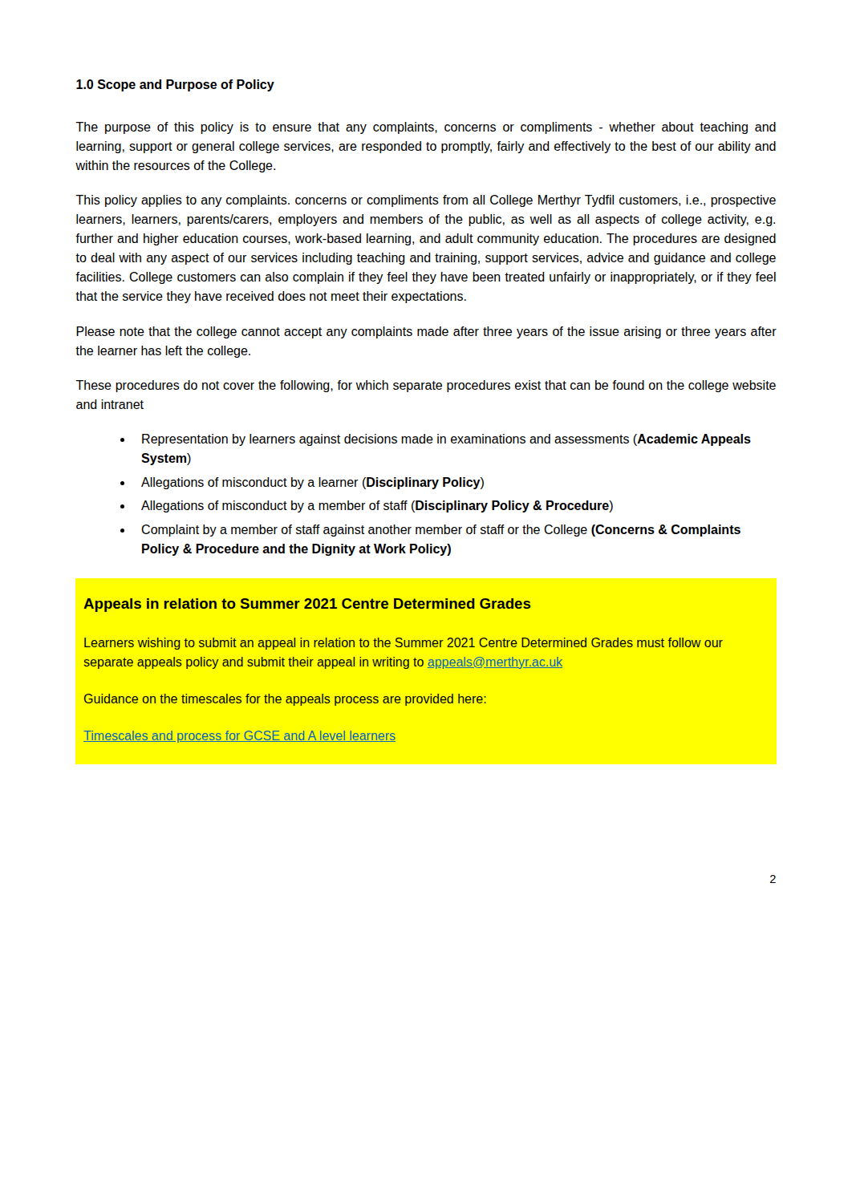1.0 Scope and Purpose of Policy
The purpose of this policy is to ensure that any complaints, concerns or compliments - whether about teaching and learning, support or general college services, are responded to promptly, fairly and effectively to the best of our ability and within the resources of the College.
This policy applies to any complaints. concerns or compliments from all College Merthyr Tydfil customers, i.e., prospective learners, learners, parents/carers, employers and members of the public, as well as all aspects of college activity, e.g. further and higher education courses, work-based learning, and adult community education. The procedures are designed to deal with any aspect of our services including teaching and training, support services, advice and guidance and college facilities. College customers can also complain if they feel they have been treated unfairly or inappropriately, or if they feel that the service they have received does not meet their expectations.
Please note that the college cannot accept any complaints made after three years of the issue arising or three years after the learner has left the college.
These procedures do not cover the following, for which separate procedures exist that can be found on the college website and intranet
Representation by learners against decisions made in examinations and assessments (Academic Appeals System)
Allegations of misconduct by a learner (Disciplinary Policy)
Allegations of misconduct by a member of staff (Disciplinary Policy & Procedure)
Complaint by a member of staff against another member of staff or the College (Concerns & Complaints Policy & Procedure and the Dignity at Work Policy)
Appeals in relation to Summer 2021 Centre Determined Grades
Learners wishing to submit an appeal in relation to the Summer 2021 Centre Determined Grades must follow our separate appeals policy and submit their appeal in writing to appeals@merthyr.ac.uk
Guidance on the timescales for the appeals process are provided here:
Timescales and process for GCSE and A level learners
2